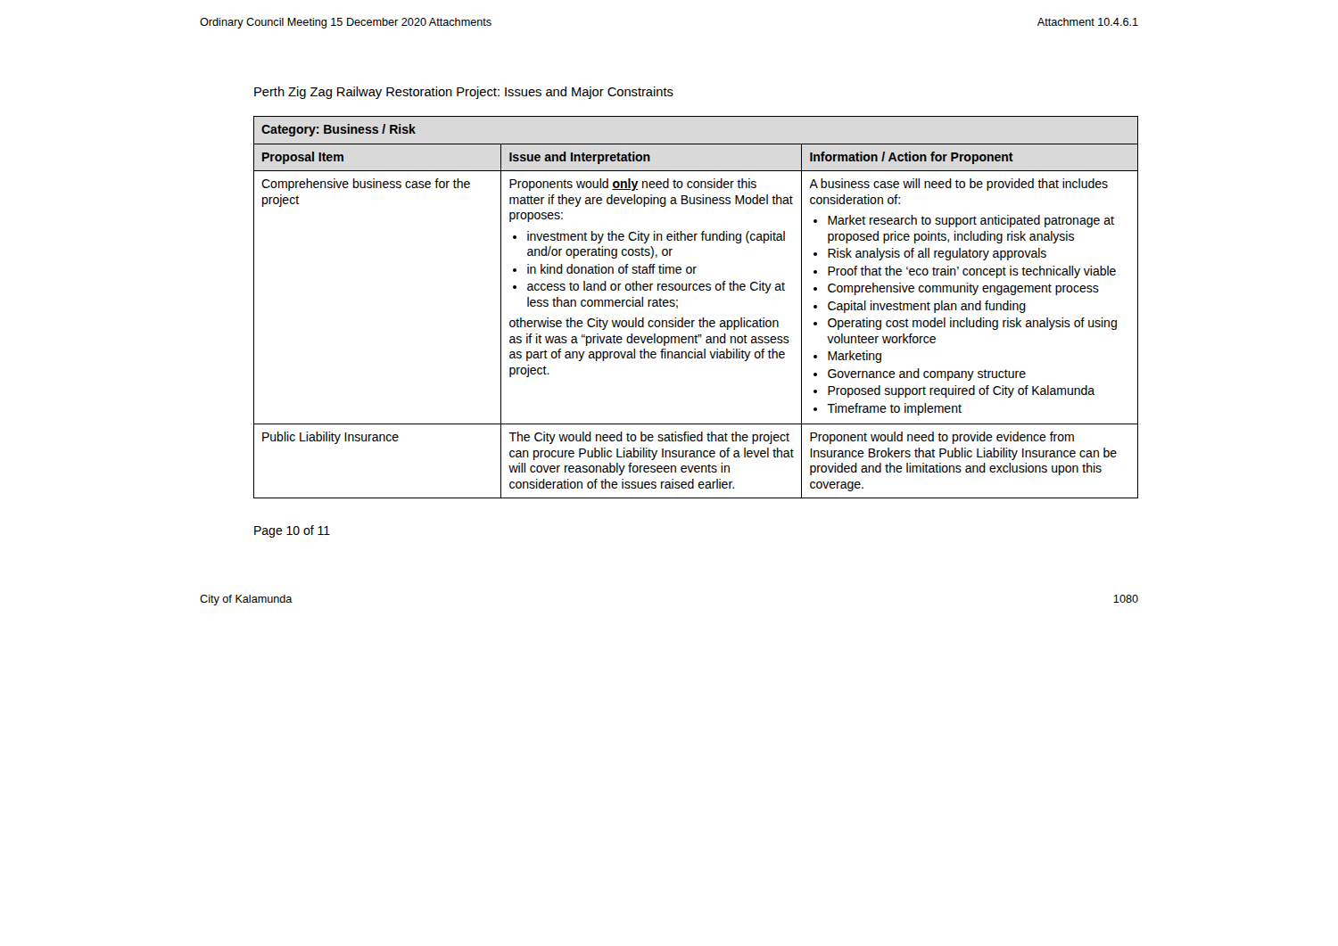Ordinary Council Meeting 15 December 2020 Attachments
Attachment 10.4.6.1
Perth Zig Zag Railway Restoration Project: Issues and Major Constraints
| Category: Business / Risk |
| --- |
| Proposal Item | Issue and Interpretation | Information / Action for Proponent |
| Comprehensive business case for the project | Proponents would only need to consider this matter if they are developing a Business Model that proposes: investment by the City in either funding (capital and/or operating costs), or in kind donation of staff time or access to land or other resources of the City at less than commercial rates; otherwise the City would consider the application as if it was a “private development” and not assess as part of any approval the financial viability of the project. | A business case will need to be provided that includes consideration of: Market research to support anticipated patronage at proposed price points, including risk analysis Risk analysis of all regulatory approvals Proof that the ‘eco train’ concept is technically viable Comprehensive community engagement process Capital investment plan and funding Operating cost model including risk analysis of using volunteer workforce Marketing Governance and company structure Proposed support required of City of Kalamunda Timeframe to implement |
| Public Liability Insurance | The City would need to be satisfied that the project can procure Public Liability Insurance of a level that will cover reasonably foreseen events in consideration of the issues raised earlier. | Proponent would need to provide evidence from Insurance Brokers that Public Liability Insurance can be provided and the limitations and exclusions upon this coverage. |
Page 10 of 11
City of Kalamunda
1080